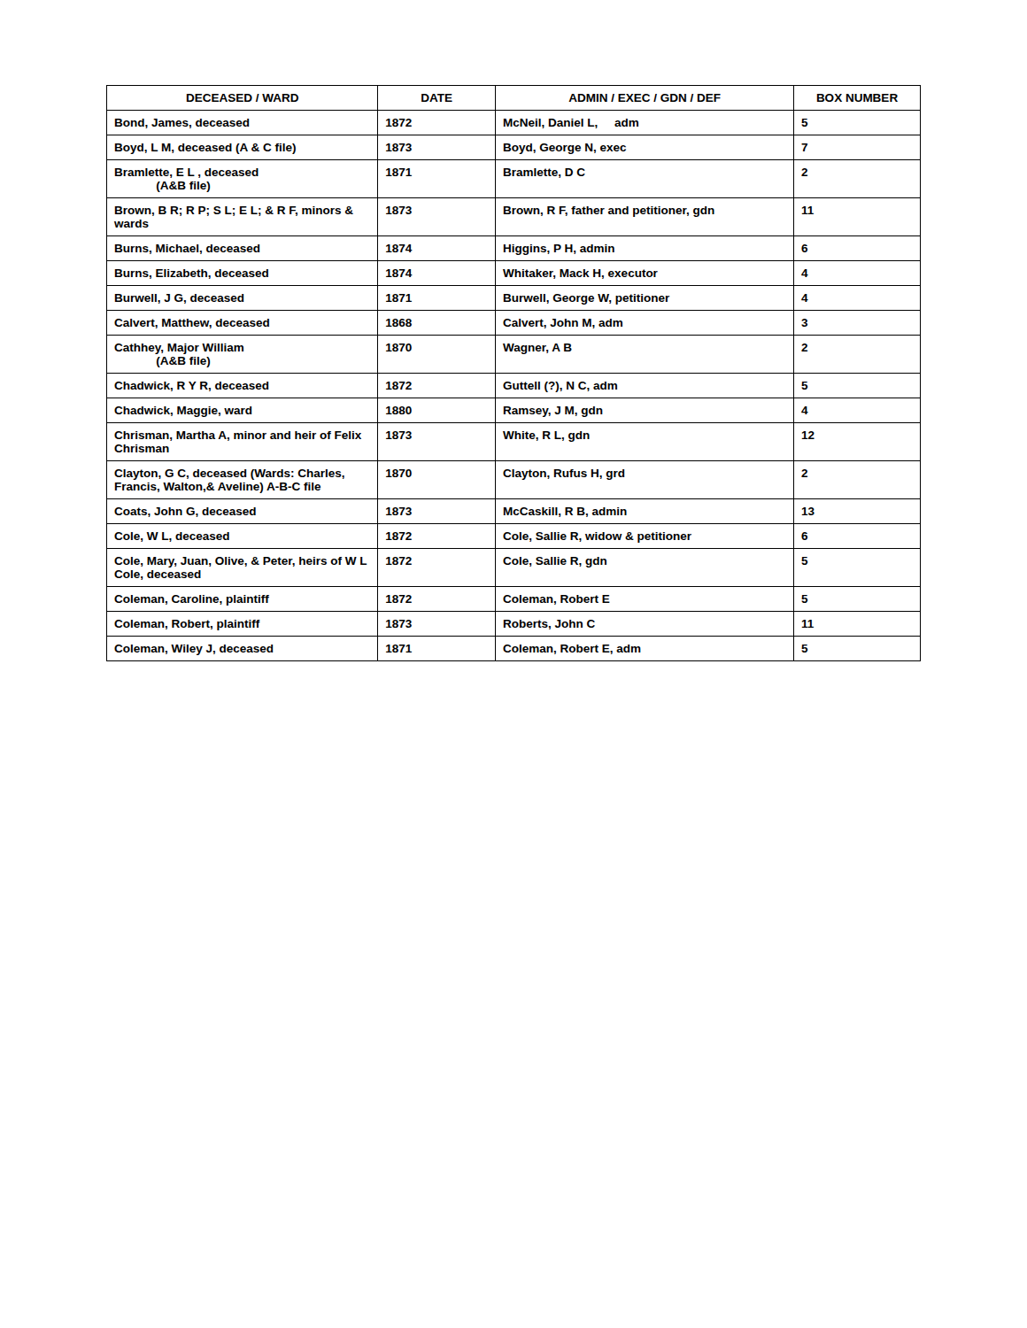| DECEASED / WARD | DATE | ADMIN / EXEC / GDN / DEF | BOX NUMBER |
| --- | --- | --- | --- |
| Bond, James, deceased | 1872 | McNeil, Daniel L, adm | 5 |
| Boyd, L M, deceased (A & C file) | 1873 | Boyd, George N, exec | 7 |
| Bramlette, E L , deceased (A&B file) | 1871 | Bramlette, D C | 2 |
| Brown, B R; R P; S L; E L; & R F, minors & wards | 1873 | Brown, R F, father and petitioner, gdn | 11 |
| Burns, Michael, deceased | 1874 | Higgins, P H, admin | 6 |
| Burns, Elizabeth, deceased | 1874 | Whitaker, Mack H, executor | 4 |
| Burwell, J G, deceased | 1871 | Burwell, George W, petitioner | 4 |
| Calvert, Matthew, deceased | 1868 | Calvert, John M, adm | 3 |
| Cathhey, Major William (A&B file) | 1870 | Wagner, A B | 2 |
| Chadwick, R Y R, deceased | 1872 | Guttell (?), N C, adm | 5 |
| Chadwick, Maggie, ward | 1880 | Ramsey, J M, gdn | 4 |
| Chrisman, Martha A, minor and heir of Felix Chrisman | 1873 | White, R L, gdn | 12 |
| Clayton, G C, deceased (Wards: Charles, Francis, Walton,& Aveline) A-B-C file | 1870 | Clayton, Rufus H, grd | 2 |
| Coats, John G, deceased | 1873 | McCaskill, R B, admin | 13 |
| Cole, W L, deceased | 1872 | Cole, Sallie R, widow & petitioner | 6 |
| Cole, Mary, Juan, Olive, & Peter, heirs of W L Cole, deceased | 1872 | Cole, Sallie R, gdn | 5 |
| Coleman, Caroline, plaintiff | 1872 | Coleman, Robert E | 5 |
| Coleman, Robert, plaintiff | 1873 | Roberts, John C | 11 |
| Coleman, Wiley J, deceased | 1871 | Coleman, Robert E, adm | 5 |